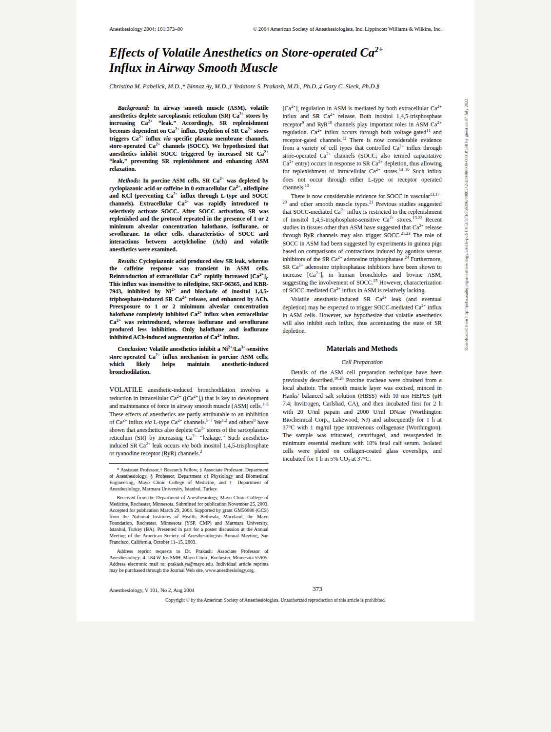Downloaded from http://pubs.asahq.org/anesthesiology/article-pdf/101/2/373/356396/0000542-200408000-00018.pdf by guest on 07 July 2022
Anesthesiology 2004; 101:373–80
© 2004 American Society of Anesthesiologists, Inc. Lippincott Williams & Wilkins, Inc.
Effects of Volatile Anesthetics on Store-operated Ca2+
Influx in Airway Smooth Muscle
Christina M. Pabelick, M.D.,* Binnaz Ay, M.D.,† Yedatore S. Prakash, M.D., Ph.D.,‡ Gary C. Sieck, Ph.D.§
Background: In airway smooth muscle (ASM), volatile anesthetics deplete sarcoplasmic reticulum (SR) Ca2+ stores by increasing Ca2+ “leak.” Accordingly, SR replenishment becomes dependent on Ca2+ influx. Depletion of SR Ca2+ stores triggers Ca2+ influx via specific plasma membrane channels, store-operated Ca2+ channels (SOCC). We hypothesized that anesthetics inhibit SOCC triggered by increased SR Ca2+ “leak,” preventing SR replenishment and enhancing ASM relaxation.
Methods: In porcine ASM cells, SR Ca2+ was depleted by cyclopiazonic acid or caffeine in 0 extracellular Ca2+, nifedipine and KCl (preventing Ca2+ influx through L-type and SOCC channels). Extracellular Ca2+ was rapidly introduced to selectively activate SOCC. After SOCC activation, SR was replenished and the protocol repeated in the presence of 1 or 2 minimum alveolar concentration halothane, isoflurane, or sevoflurane. In other cells, characteristics of SOCC and interactions between acetylcholine (Ach) and volatile anesthetics were examined.
Results: Cyclopiazonic acid produced slow SR leak, whereas the caffeine response was transient in ASM cells. Reintroduction of extracellular Ca2+ rapidly increased [Ca2+]i. This influx was insensitive to nifedipine, SKF-96365, and KBR-7943, inhibited by Ni2+ and blockade of inositol 1,4,5-triphosphate-induced SR Ca2+ release, and enhanced by ACh. Preexposure to 1 or 2 minimum alveolar concentration halothane completely inhibited Ca2+ influx when extracellular Ca2+ was reintroduced, whereas isoflurane and sevoflurane produced less inhibition. Only halothane and isoflurane inhibited ACh-induced augmentation of Ca2+ influx.
Conclusion: Volatile anesthetics inhibit a Ni2+/La3+-sensitive store-operated Ca2+ influx mechanism in porcine ASM cells, which likely helps maintain anesthetic-induced bronchodilation.
VOLATILE anesthetic-induced bronchodilation involves a reduction in intracellular Ca2+ ([Ca2+]i) that is key to development and maintenance of force in airway smooth muscle (ASM) cells.1–5 These effects of anesthetics are partly attributable to an inhibition of Ca2+ influx via L-type Ca2+ channels.5–7 We1,2 and others8 have shown that anesthetics also deplete Ca2+ stores of the sarcoplasmic reticulum (SR) by increasing Ca2+ “leakage.” Such anesthetic-induced SR Ca2+ leak occurs via both inositol 1,4,5-trisphosphate or ryanodine receptor (RyR) channels.2
* Assistant Professor,† Research Fellow, ‡ Associate Professor, Department of Anesthesiology, § Professor, Department of Physiology and Biomedical Engineering, Mayo Clinic College of Medicine, and † Department of Anesthesiology, Marmara University, Istanbul, Turkey.
Received from the Department of Anesthesiology, Mayo Clinic College of Medicine, Rochester, Minnesota. Submitted for publication November 25, 2003. Accepted for publication March 29, 2004. Supported by grant GM56686 (GCS) from the National Institutes of Health, Bethesda, Maryland, the Mayo Foundation, Rochester, Minnesota (YSP, CMP) and Marmara University, Istanbul, Turkey (BA). Presented in part for a poster discussion at the Annual Meeting of the American Society of Anesthesiologists Annual Meeting, San Francisco, California, October 11–15, 2003.
Address reprint requests to Dr. Prakash: Associate Professor of Anesthesiology: 4–184 W Jos SMH, Mayo Clinic, Rochester, Minnesota 55905. Address electronic mail to: prakash.ys@mayo.edu. Individual article reprints may be purchased through the Journal Web site, www.anesthesiology.org.
[Ca2+]i regulation in ASM is mediated by both extracellular Ca2+ influx and SR Ca2+ release. Both inositol 1,4,5-trisphosphate receptor9 and RyR10 channels play important roles in ASM Ca2+ regulation. Ca2+ influx occurs through both voltage-gated11 and receptor-gated channels.12 There is now considerable evidence from a variety of cell types that controlled Ca2+ influx through store-operated Ca2+ channels (SOCC; also termed capacitative Ca2+ entry) occurs in response to SR Ca2+ depletion, thus allowing for replenishment of intracellular Ca2+ stores.13–16 Such influx does not occur through either L-type or receptor operated channels.13
There is now considerable evidence for SOCC in vascular13,17–20 and other smooth muscle types.21 Previous studies suggested that SOCC-mediated Ca2+ influx is restricted to the replenishment of inositol 1,4,5-trisphosphate-sensitive Ca2+ stores.13,22 Recent studies in tissues other than ASM have suggested that Ca2+ release through RyR channels may also trigger SOCC.21,23 The role of SOCC in ASM had been suggested by experiments in guinea pigs based on comparisons of contractions induced by agonists versus inhibitors of the SR Ca2+ adenosine triphosphatase.24 Furthermore, SR Ca2+ adenosine triphosphatase inhibitors have been shown to increase [Ca2+]i in human bronchioles and bovine ASM, suggesting the involvement of SOCC.25 However, characterization of SOCC-mediated Ca2+ influx in ASM is relatively lacking.
Volatile anesthetic-induced SR Ca2+ leak (and eventual depletion) may be expected to trigger SOCC-mediated Ca2+ influx in ASM cells. However, we hypothesize that volatile anesthetics will also inhibit such influx, thus accentuating the state of SR depletion.
Materials and Methods
Cell Preparation
Details of the ASM cell preparation technique have been previously described.10,26 Porcine tracheae were obtained from a local abattoir. The smooth muscle layer was excised, minced in Hanks’ balanced salt solution (HBSS) with 10 mm HEPES (pH 7.4; Invitrogen, Carlsbad, CA), and then incubated first for 2 h with 20 U/ml papain and 2000 U/ml DNase (Worthington Biochemical Corp., Lakewood, NJ) and subsequently for 1 h at 37°C with 1 mg/ml type intravenous collagenase (Worthington). The sample was triturated, centrifuged, and resuspended in minimum essential medium with 10% fetal calf serum. Isolated cells were plated on collagen-coated glass coverslips, and incubated for 1 h in 5% CO2 at 37°C.
Anesthesiology, V 101, No 2, Aug 2004
373
Copyright © by the American Society of Anesthesiologists. Unauthorized reproduction of this article is prohibited.